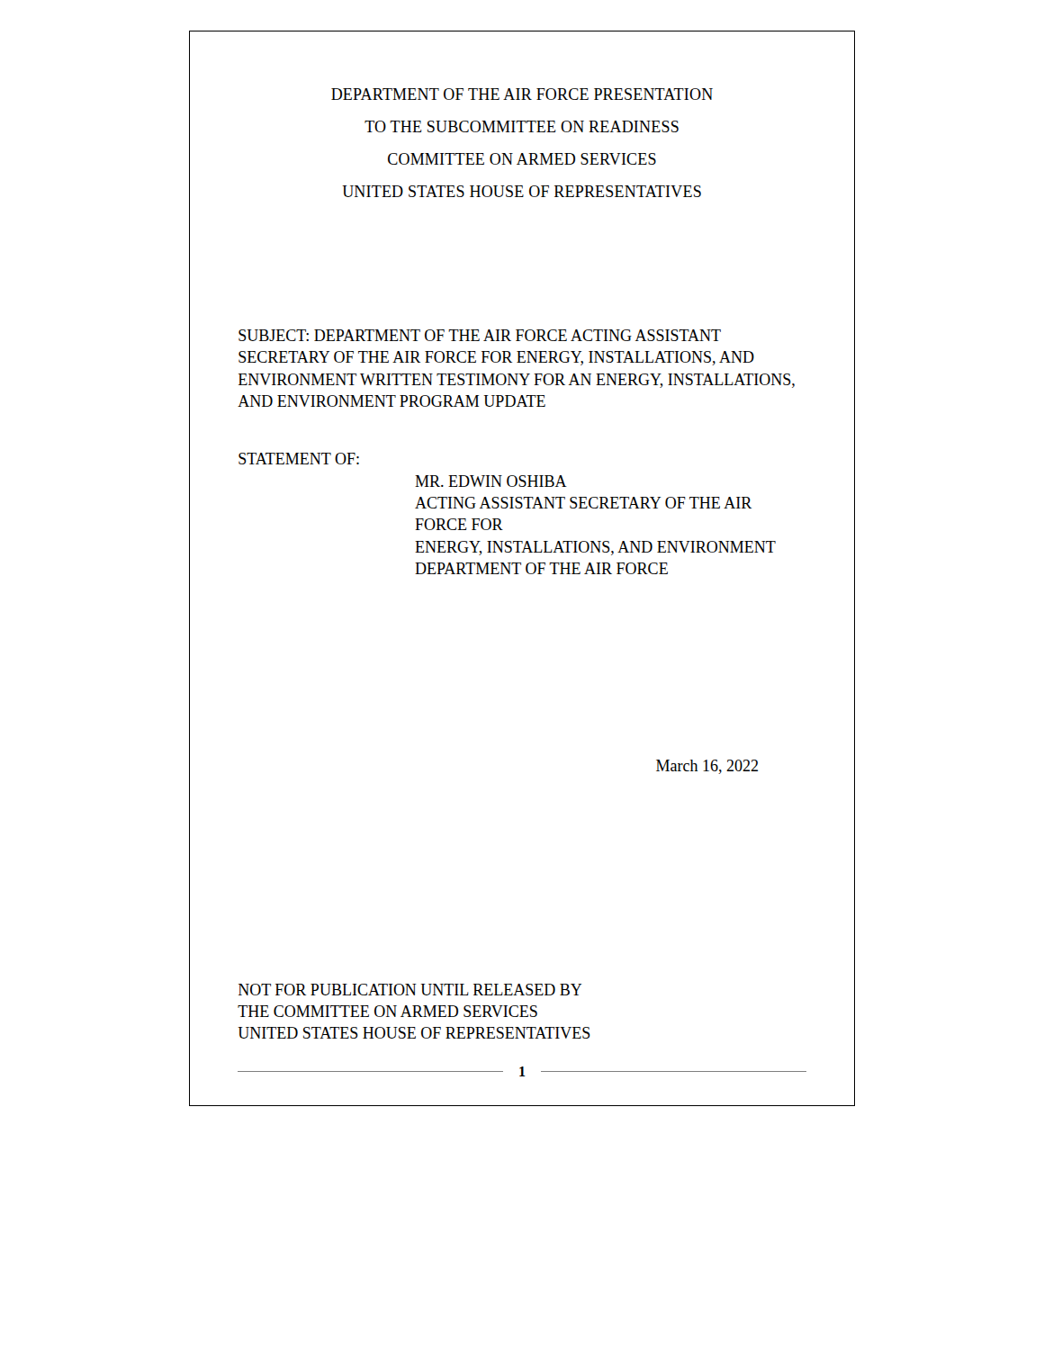DEPARTMENT OF THE AIR FORCE PRESENTATION
TO THE SUBCOMMITTEE ON READINESS
COMMITTEE ON ARMED SERVICES
UNITED STATES HOUSE OF REPRESENTATIVES
SUBJECT: DEPARTMENT OF THE AIR FORCE ACTING ASSISTANT SECRETARY OF THE AIR FORCE FOR ENERGY, INSTALLATIONS, AND ENVIRONMENT WRITTEN TESTIMONY FOR AN ENERGY, INSTALLATIONS, AND ENVIRONMENT PROGRAM UPDATE
STATEMENT OF:
MR. EDWIN OSHIBA
ACTING ASSISTANT SECRETARY OF THE AIR FORCE FOR
ENERGY, INSTALLATIONS, AND ENVIRONMENT
DEPARTMENT OF THE AIR FORCE
March 16, 2022
NOT FOR PUBLICATION UNTIL RELEASED BY
THE COMMITTEE ON ARMED SERVICES
UNITED STATES HOUSE OF REPRESENTATIVES
1